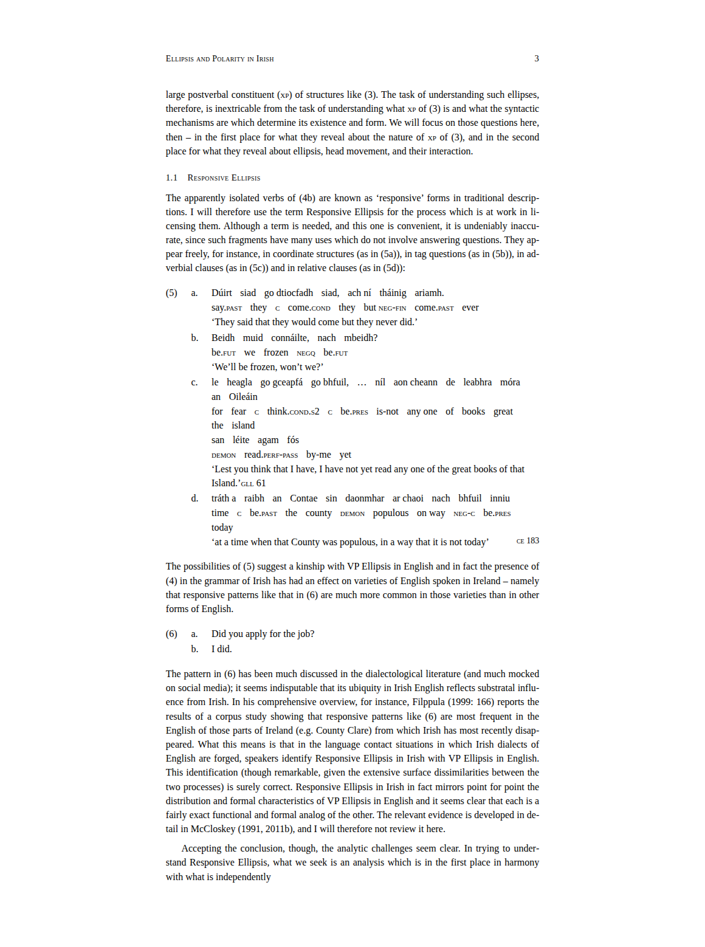Ellipsis and Polarity in Irish 3
large postverbal constituent (xp) of structures like (3). The task of understanding such ellipses, therefore, is inextricable from the task of understanding what xp of (3) is and what the syntactic mechanisms are which determine its existence and form. We will focus on those questions here, then – in the first place for what they reveal about the nature of xp of (3), and in the second place for what they reveal about ellipsis, head movement, and their interaction.
1.1 Responsive Ellipsis
The apparently isolated verbs of (4b) are known as ‘responsive’ forms in traditional descriptions. I will therefore use the term Responsive Ellipsis for the process which is at work in licensing them. Although a term is needed, and this one is convenient, it is undeniably inaccurate, since such fragments have many uses which do not involve answering questions. They appear freely, for instance, in coordinate structures (as in (5a)), in tag questions (as in (5b)), in adverbial clauses (as in (5c)) and in relative clauses (as in (5d)):
(5)
a.
Dúirt siad go dtiocfadh siad, ach ní tháinig ariamh.
say.past they ccome.cond they but neg-fin come.past ever
‘They said that they would come but they never did.’
b.
Beidh muid connáilte, nach mbeidh?
be.fut we frozen negq be.fut
‘We’ll be frozen, won’t we?’
c.
le heagla go gceapfá go bhfuil,…níl aon cheann de leabhra móra an Oileáin
for fear cthink.cond.s2 cbe.pres is-not any one of books great the island
san léite agam fós
demon read.perf-pass by-me yet
‘Lest you think that I have, I have not yet read any one of the great books of that Island.’gll 61
d.
tráth a raibh an Contae sin daonmhar ar chaoi nach bhfuil inniu
time cbe.past the county demon populous on way neg-c be.pres today
ce 183‘at a time when that County was populous, in a way that it is not today’
The possibilities of (5) suggest a kinship with VP Ellipsis in English and in fact the presence of (4) in the grammar of Irish has had an effect on varieties of English spoken in Ireland – namely that responsive patterns like that in (6) are much more common in those varieties than in other forms of English.
(6)
a.
Did you apply for the job?
b.
I did.
The pattern in (6) has been much discussed in the dialectological literature (and much mocked on social media); it seems indisputable that its ubiquity in Irish English reflects substratal influence from Irish. In his comprehensive overview, for instance, Filppula (1999: 166) reports the results of a corpus study showing that responsive patterns like (6) are most frequent in the English of those parts of Ireland (e.g. County Clare) from which Irish has most recently disappeared. What this means is that in the language contact situations in which Irish dialects of English are forged, speakers identify Responsive Ellipsis in Irish with VP Ellipsis in English. This identification (though remarkable, given the extensive surface dissimilarities between the two processes) is surely correct. Responsive Ellipsis in Irish in fact mirrors point for point the distribution and formal characteristics of VP Ellipsis in English and it seems clear that each is a fairly exact functional and formal analog of the other. The relevant evidence is developed in detail in McCloskey (1991, 2011b), and I will therefore not review it here.
Accepting the conclusion, though, the analytic challenges seem clear. In trying to understand Responsive Ellipsis, what we seek is an analysis which is in the first place in harmony with what is independently